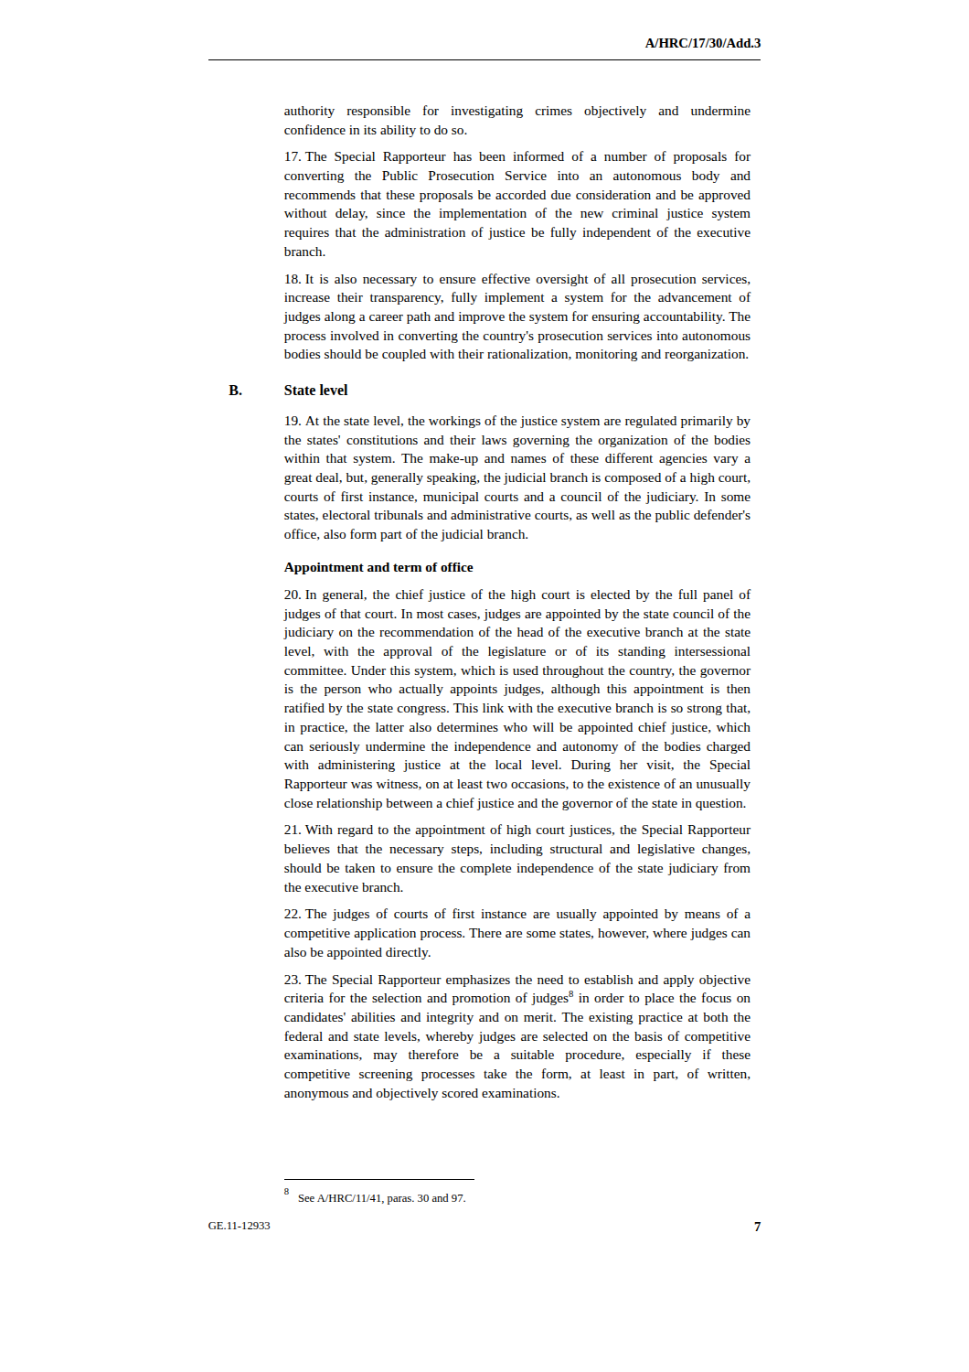A/HRC/17/30/Add.3
authority responsible for investigating crimes objectively and undermine confidence in its ability to do so.
17. The Special Rapporteur has been informed of a number of proposals for converting the Public Prosecution Service into an autonomous body and recommends that these proposals be accorded due consideration and be approved without delay, since the implementation of the new criminal justice system requires that the administration of justice be fully independent of the executive branch.
18. It is also necessary to ensure effective oversight of all prosecution services, increase their transparency, fully implement a system for the advancement of judges along a career path and improve the system for ensuring accountability. The process involved in converting the country's prosecution services into autonomous bodies should be coupled with their rationalization, monitoring and reorganization.
B. State level
19. At the state level, the workings of the justice system are regulated primarily by the states' constitutions and their laws governing the organization of the bodies within that system. The make-up and names of these different agencies vary a great deal, but, generally speaking, the judicial branch is composed of a high court, courts of first instance, municipal courts and a council of the judiciary. In some states, electoral tribunals and administrative courts, as well as the public defender's office, also form part of the judicial branch.
Appointment and term of office
20. In general, the chief justice of the high court is elected by the full panel of judges of that court. In most cases, judges are appointed by the state council of the judiciary on the recommendation of the head of the executive branch at the state level, with the approval of the legislature or of its standing intersessional committee. Under this system, which is used throughout the country, the governor is the person who actually appoints judges, although this appointment is then ratified by the state congress. This link with the executive branch is so strong that, in practice, the latter also determines who will be appointed chief justice, which can seriously undermine the independence and autonomy of the bodies charged with administering justice at the local level. During her visit, the Special Rapporteur was witness, on at least two occasions, to the existence of an unusually close relationship between a chief justice and the governor of the state in question.
21. With regard to the appointment of high court justices, the Special Rapporteur believes that the necessary steps, including structural and legislative changes, should be taken to ensure the complete independence of the state judiciary from the executive branch.
22. The judges of courts of first instance are usually appointed by means of a competitive application process. There are some states, however, where judges can also be appointed directly.
23. The Special Rapporteur emphasizes the need to establish and apply objective criteria for the selection and promotion of judges8 in order to place the focus on candidates' abilities and integrity and on merit. The existing practice at both the federal and state levels, whereby judges are selected on the basis of competitive examinations, may therefore be a suitable procedure, especially if these competitive screening processes take the form, at least in part, of written, anonymous and objectively scored examinations.
8See A/HRC/11/41, paras. 30 and 97.
GE.11-12933 7